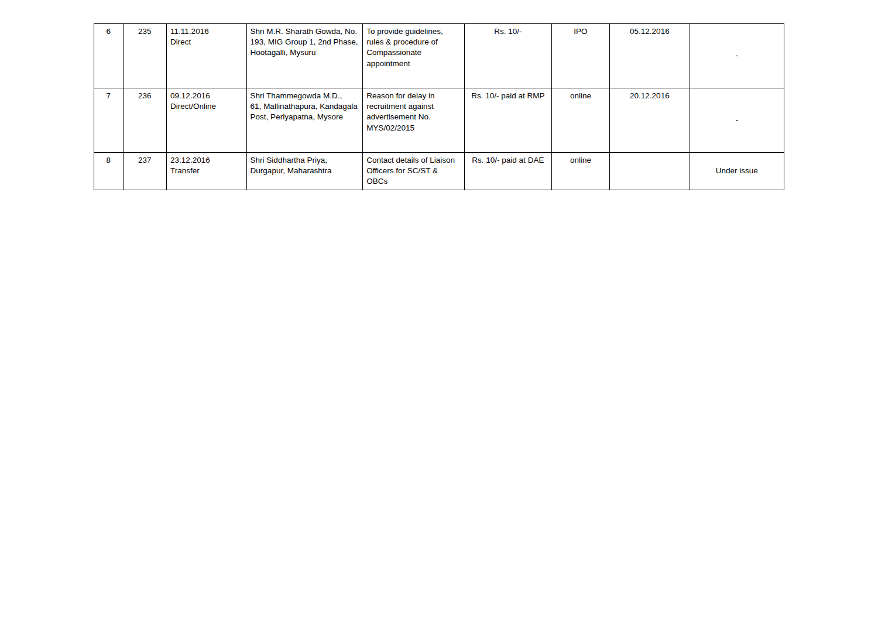| 6 | 235 | 11.11.2016 Direct | Shri M.R. Sharath Gowda, No. 193, MIG Group 1, 2nd Phase, Hootagalli, Mysuru | To provide guidelines, rules & procedure of Compassionate appointment | Rs. 10/- | IPO | 05.12.2016 | - |
| 7 | 236 | 09.12.2016 Direct/Online | Shri Thammegowda M.D., 61, Mallinathapura, Kandagala Post, Periyapatna, Mysore | Reason for delay in recruitment against advertisement No. MYS/02/2015 | Rs. 10/- paid at RMP | online | 20.12.2016 | - |
| 8 | 237 | 23.12.2016 Transfer | Shri Siddhartha Priya, Durgapur, Maharashtra | Contact details of Liaison Officers for SC/ST & OBCs | Rs. 10/- paid at DAE | online | | Under issue |